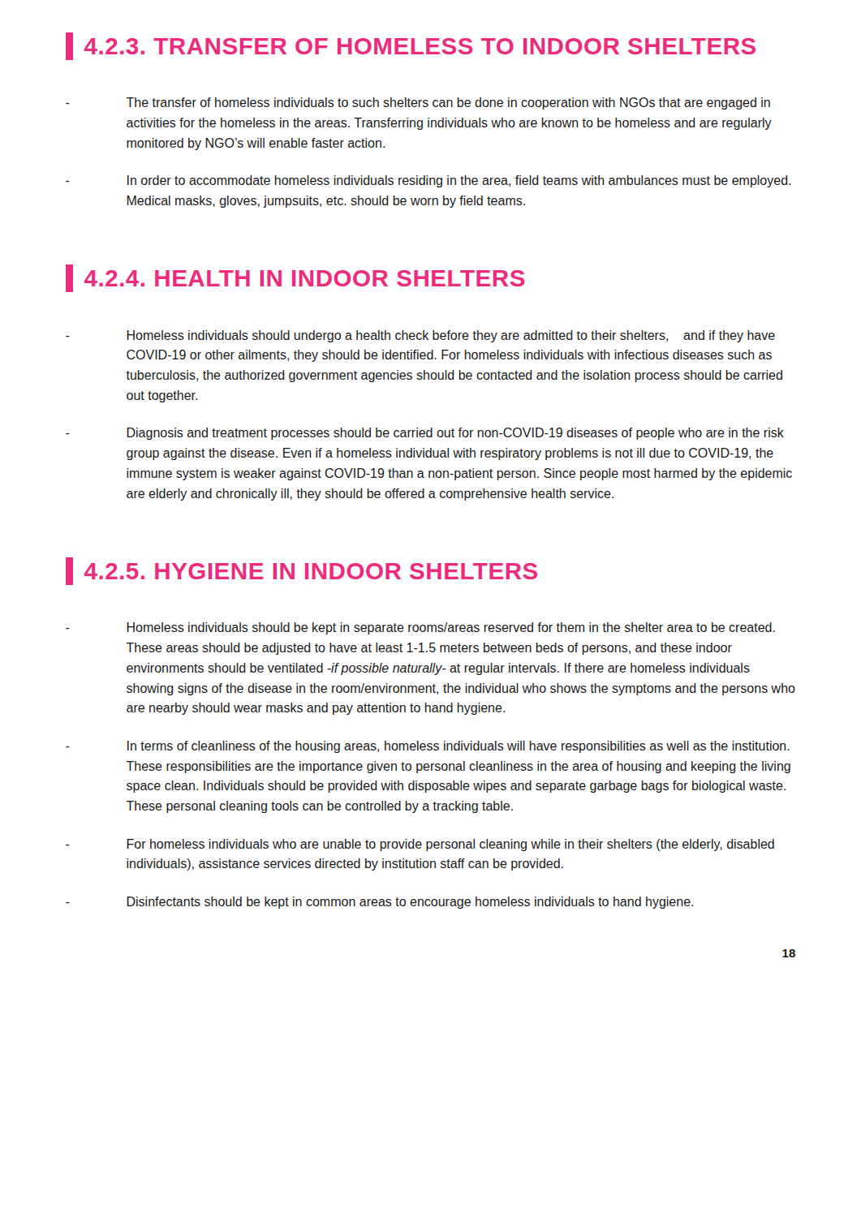4.2.3. Transfer of Homeless to Indoor Shelters
The transfer of homeless individuals to such shelters can be done in cooperation with NGOs that are engaged in activities for the homeless in the areas. Transferring individuals who are known to be homeless and are regularly monitored by NGO’s will enable faster action.
In order to accommodate homeless individuals residing in the area, field teams with ambulances must be employed. Medical masks, gloves, jumpsuits, etc. should be worn by field teams.
4.2.4. Health in Indoor Shelters
Homeless individuals should undergo a health check before they are admitted to their shelters, and if they have COVID-19 or other ailments, they should be identified. For homeless individuals with infectious diseases such as tuberculosis, the authorized government agencies should be contacted and the isolation process should be carried out together.
Diagnosis and treatment processes should be carried out for non-COVID-19 diseases of people who are in the risk group against the disease. Even if a homeless individual with respiratory problems is not ill due to COVID-19, the immune system is weaker against COVID-19 than a non-patient person. Since people most harmed by the epidemic are elderly and chronically ill, they should be offered a comprehensive health service.
4.2.5. Hygiene in Indoor Shelters
Homeless individuals should be kept in separate rooms/areas reserved for them in the shelter area to be created. These areas should be adjusted to have at least 1-1.5 meters between beds of persons, and these indoor environments should be ventilated -if possible naturally- at regular intervals. If there are homeless individuals showing signs of the disease in the room/environment, the individual who shows the symptoms and the persons who are nearby should wear masks and pay attention to hand hygiene.
In terms of cleanliness of the housing areas, homeless individuals will have responsibilities as well as the institution. These responsibilities are the importance given to personal cleanliness in the area of housing and keeping the living space clean. Individuals should be provided with disposable wipes and separate garbage bags for biological waste. These personal cleaning tools can be controlled by a tracking table.
For homeless individuals who are unable to provide personal cleaning while in their shelters (the elderly, disabled individuals), assistance services directed by institution staff can be provided.
Disinfectants should be kept in common areas to encourage homeless individuals to hand hygiene.
18